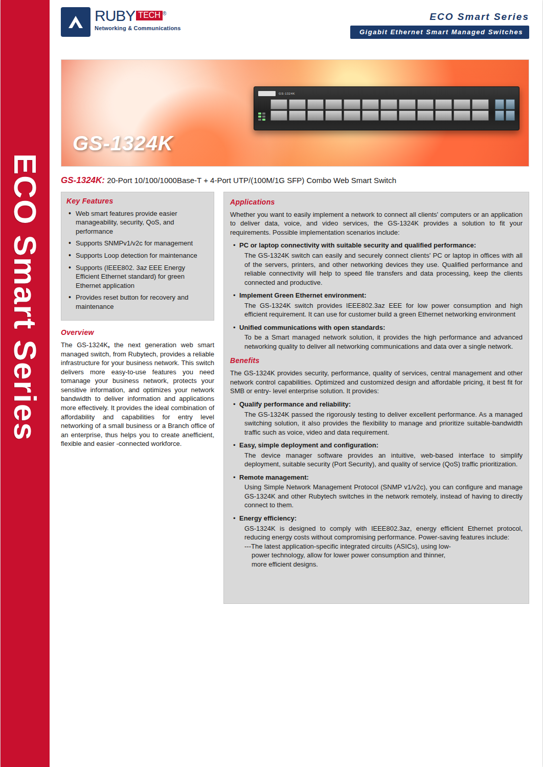ECO Smart Series
RUBYTECH®
Networking & Communications
ECO Smart Series
Gigabit Ethernet Smart Managed Switches
GS-1324K
GS-1324K
GS-1324K: 20-Port 10/100/1000Base-T + 4-Port UTP/(100M/1G SFP) Combo Web Smart Switch
Key Features
Web smart features provide easier manageability, security, QoS, and performance
Supports SNMPv1/v2c for management
Supports Loop detection for maintenance
Supports (IEEE802. 3az EEE Energy Efficient Ethernet standard) for green Ethernet application
Provides reset button for recovery and maintenance
Overview
The GS-1324K, the next generation web smart managed switch, from Rubytech, provides a reliable infrastructure for your business network. This switch delivers more easy-to-use features you need tomanage your business network, protects your sensitive information, and optimizes your network bandwidth to deliver information and applications more effectively. It provides the ideal combination of affordability and capabilities for entry level networking of a small business or a Branch office of an enterprise, thus helps you to create anefficient, flexible and easier -connected workforce.
Applications
Whether you want to easily implement a network to connect all clients' computers or an application to deliver data, voice, and video services, the GS-1324K provides a solution to fit your requirements. Possible implementation scenarios include:
PC or laptop connectivity with suitable security and qualified performance:
The GS-1324K switch can easily and securely connect clients' PC or laptop in offices with all of the servers, printers, and other networking devices they use. Qualified performance and reliable connectivity will help to speed file transfers and data processing, keep the clients connected and productive.
Implement Green Ethernet environment:
The GS-1324K switch provides IEEE802.3az EEE for low power consumption and high efficient requirement. It can use for customer build a green Ethernet networking environment
Unified communications with open standards:
To be a Smart managed network solution, it provides the high performance and advanced networking quality to deliver all networking communications and data over a single network.
Benefits
The GS-1324K provides security, performance, quality of services, central management and other network control capabilities. Optimized and customized design and affordable pricing, it best fit for SMB or entry- level enterprise solution. It provides:
Qualify performance and reliability:
The GS-1324K passed the rigorously testing to deliver excellent performance. As a managed switching solution, it also provides the flexibility to manage and prioritize suitable-bandwidth traffic such as voice, video and data requirement.
Easy, simple deployment and configuration:
The device manager software provides an intuitive, web-based interface to simplify deployment, suitable security (Port Security), and quality of service (QoS) traffic prioritization.
Remote management:
Using Simple Network Management Protocol (SNMP v1/v2c), you can configure and manage GS-1324K and other Rubytech switches in the network remotely, instead of having to directly connect to them.
Energy efficiency:
GS-1324K is designed to comply with IEEE802.3az, energy efficient Ethernet protocol, reducing energy costs without compromising performance. Power-saving features include:
---The latest application-specific integrated circuits (ASICs), using low- power technology, allow for lower power consumption and thinner, more efficient designs.